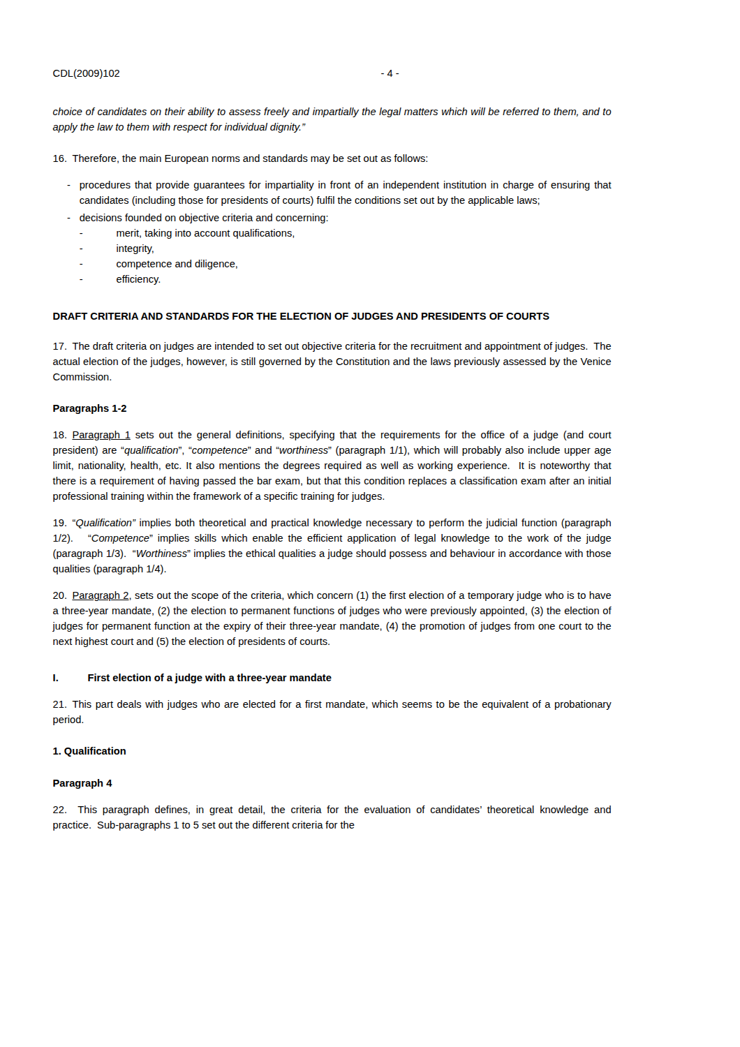CDL(2009)102 - 4 -
choice of candidates on their ability to assess freely and impartially the legal matters which will be referred to them, and to apply the law to them with respect for individual dignity.”
16. Therefore, the main European norms and standards may be set out as follows:
procedures that provide guarantees for impartiality in front of an independent institution in charge of ensuring that candidates (including those for presidents of courts) fulfil the conditions set out by the applicable laws;
decisions founded on objective criteria and concerning:
merit, taking into account qualifications,
integrity,
competence and diligence,
efficiency.
Draft criteria and standards for the election of judges and presidents of courts
17. The draft criteria on judges are intended to set out objective criteria for the recruitment and appointment of judges. The actual election of the judges, however, is still governed by the Constitution and the laws previously assessed by the Venice Commission.
Paragraphs 1-2
18. Paragraph 1 sets out the general definitions, specifying that the requirements for the office of a judge (and court president) are “qualification”, “competence” and “worthiness” (paragraph 1/1), which will probably also include upper age limit, nationality, health, etc. It also mentions the degrees required as well as working experience. It is noteworthy that there is a requirement of having passed the bar exam, but that this condition replaces a classification exam after an initial professional training within the framework of a specific training for judges.
19.“Qualification” implies both theoretical and practical knowledge necessary to perform the judicial function (paragraph 1/2). “Competence” implies skills which enable the efficient application of legal knowledge to the work of the judge (paragraph 1/3). “Worthiness” implies the ethical qualities a judge should possess and behaviour in accordance with those qualities (paragraph 1/4).
20. Paragraph 2, sets out the scope of the criteria, which concern (1) the first election of a temporary judge who is to have a three-year mandate, (2) the election to permanent functions of judges who were previously appointed, (3) the election of judges for permanent function at the expiry of their three-year mandate, (4) the promotion of judges from one court to the next highest court and (5) the election of presidents of courts.
I. First election of a judge with a three-year mandate
21. This part deals with judges who are elected for a first mandate, which seems to be the equivalent of a probationary period.
1. Qualification
Paragraph 4
22. This paragraph defines, in great detail, the criteria for the evaluation of candidates’ theoretical knowledge and practice. Sub-paragraphs 1 to 5 set out the different criteria for the